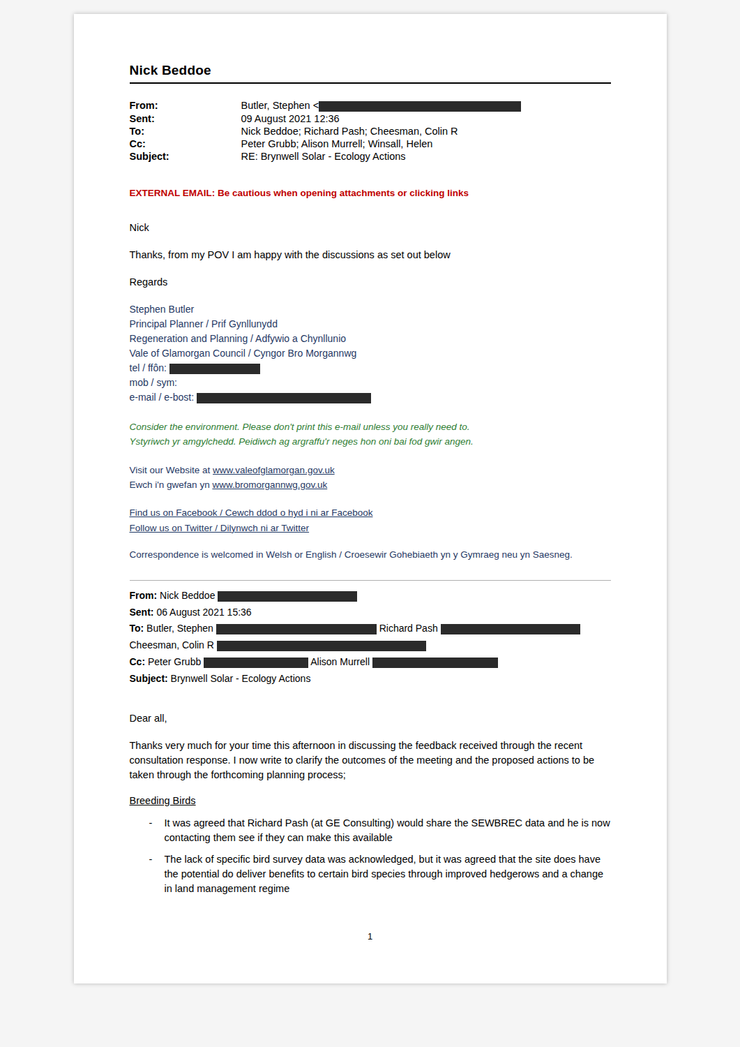Nick Beddoe
| From: | Butler, Stephen < |
| Sent: | 09 August 2021 12:36 |
| To: | Nick Beddoe; Richard Pash; Cheesman, Colin R |
| Cc: | Peter Grubb; Alison Murrell; Winsall, Helen |
| Subject: | RE: Brynwell Solar - Ecology Actions |
EXTERNAL EMAIL: Be cautious when opening attachments or clicking links
Nick
Thanks, from my POV I am happy with the discussions as set out below
Regards
Stephen Butler
Principal Planner / Prif Gynllunydd
Regeneration and Planning / Adfywio a Chynllunio
Vale of Glamorgan Council / Cyngor Bro Morgannwg
tel / ffôn:
mob / sym:
e-mail / e-bost:
Consider the environment. Please don't print this e-mail unless you really need to.
Ystyriwch yr amgylchedd. Peidiwch ag argraffu'r neges hon oni bai fod gwir angen.
Visit our Website at www.valeofglamorgan.gov.uk
Ewch i'n gwefan yn www.bromorgannwg.gov.uk
Find us on Facebook / Cewch ddod o hyd i ni ar Facebook
Follow us on Twitter / Dilynwch ni ar Twitter
Correspondence is welcomed in Welsh or English / Croesewir Gohebiaeth yn y Gymraeg neu yn Saesneg.
From: Nick Beddoe
Sent: 06 August 2021 15:36
To: Butler, Stephen Richard Pash
Cheesman, Colin R
Cc: Peter Grubb Alison Murrell
Subject: Brynwell Solar - Ecology Actions
Dear all,
Thanks very much for your time this afternoon in discussing the feedback received through the recent consultation response. I now write to clarify the outcomes of the meeting and the proposed actions to be taken through the forthcoming planning process;
Breeding Birds
It was agreed that Richard Pash (at GE Consulting) would share the SEWBREC data and he is now contacting them see if they can make this available
The lack of specific bird survey data was acknowledged, but it was agreed that the site does have the potential do deliver benefits to certain bird species through improved hedgerows and a change in land management regime
1